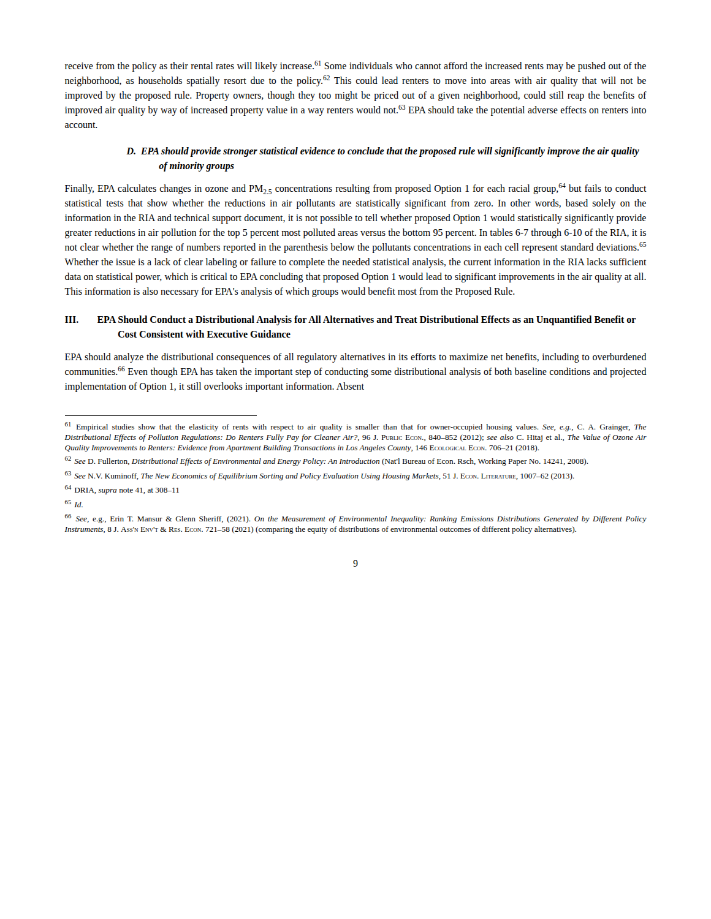receive from the policy as their rental rates will likely increase.61 Some individuals who cannot afford the increased rents may be pushed out of the neighborhood, as households spatially resort due to the policy.62 This could lead renters to move into areas with air quality that will not be improved by the proposed rule. Property owners, though they too might be priced out of a given neighborhood, could still reap the benefits of improved air quality by way of increased property value in a way renters would not.63 EPA should take the potential adverse effects on renters into account.
D. EPA should provide stronger statistical evidence to conclude that the proposed rule will significantly improve the air quality of minority groups
Finally, EPA calculates changes in ozone and PM2.5 concentrations resulting from proposed Option 1 for each racial group,64 but fails to conduct statistical tests that show whether the reductions in air pollutants are statistically significant from zero. In other words, based solely on the information in the RIA and technical support document, it is not possible to tell whether proposed Option 1 would statistically significantly provide greater reductions in air pollution for the top 5 percent most polluted areas versus the bottom 95 percent. In tables 6-7 through 6-10 of the RIA, it is not clear whether the range of numbers reported in the parenthesis below the pollutants concentrations in each cell represent standard deviations.65 Whether the issue is a lack of clear labeling or failure to complete the needed statistical analysis, the current information in the RIA lacks sufficient data on statistical power, which is critical to EPA concluding that proposed Option 1 would lead to significant improvements in the air quality at all. This information is also necessary for EPA's analysis of which groups would benefit most from the Proposed Rule.
III. EPA Should Conduct a Distributional Analysis for All Alternatives and Treat Distributional Effects as an Unquantified Benefit or Cost Consistent with Executive Guidance
EPA should analyze the distributional consequences of all regulatory alternatives in its efforts to maximize net benefits, including to overburdened communities.66 Even though EPA has taken the important step of conducting some distributional analysis of both baseline conditions and projected implementation of Option 1, it still overlooks important information. Absent
61 Empirical studies show that the elasticity of rents with respect to air quality is smaller than that for owner-occupied housing values. See, e.g., C. A. Grainger, The Distributional Effects of Pollution Regulations: Do Renters Fully Pay for Cleaner Air?, 96 J. Public Econ., 840–852 (2012); see also C. Hitaj et al., The Value of Ozone Air Quality Improvements to Renters: Evidence from Apartment Building Transactions in Los Angeles County, 146 Ecological Econ. 706–21 (2018).
62 See D. Fullerton, Distributional Effects of Environmental and Energy Policy: An Introduction (Nat'l Bureau of Econ. Rsch, Working Paper No. 14241, 2008).
63 See N.V. Kuminoff, The New Economics of Equilibrium Sorting and Policy Evaluation Using Housing Markets, 51 J. Econ. Literature, 1007–62 (2013).
64 DRIA, supra note 41, at 308–11
65 Id.
66 See, e.g., Erin T. Mansur & Glenn Sheriff, (2021). On the Measurement of Environmental Inequality: Ranking Emissions Distributions Generated by Different Policy Instruments, 8 J. Ass'n Env't & Res. Econ. 721–58 (2021) (comparing the equity of distributions of environmental outcomes of different policy alternatives).
9